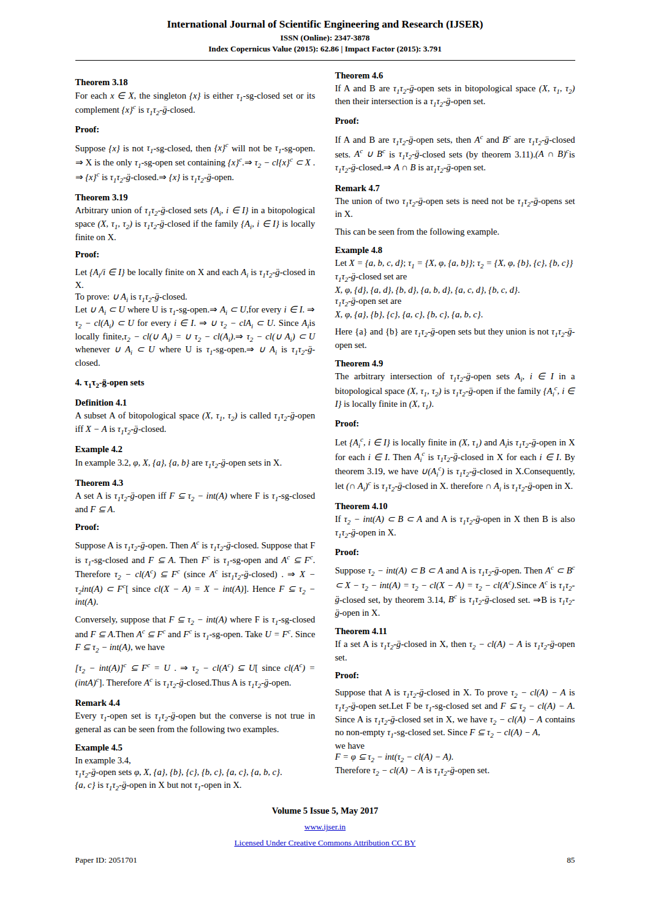International Journal of Scientific Engineering and Research (IJSER)
ISSN (Online): 2347-3878
Index Copernicus Value (2015): 62.86 | Impact Factor (2015): 3.791
Theorem 3.18
For each x ∈ X, the singleton {x} is either τ1-sg-closed set or its complement {x}c is τ1τ2-g̈-closed.
Proof:
Suppose {x} is not τ1-sg-closed, then {x}c will not be τ1-sg-open. ⇒ X is the only τ1-sg-open set containing {x}c.⇒ τ2 − cl{x}c ⊂ X . ⇒ {x}c is τ1τ2-g̈-closed.⇒ {x} is τ1τ2-g̈-open.
Theorem 3.19
Arbitrary union of τ1τ2-g̈-closed sets {Ai, i ∈ I} in a bitopological space (X, τ1, τ2) is τ1τ2-g̈-closed if the family {Ai, i ∈ I} is locally finite on X.
Proof:
Let {Ai/i ∈ I} be locally finite on X and each Ai is τ1τ2-g̈-closed in X.
To prove: ∪ Ai is τ1τ2-g̈-closed.
Let ∪ Ai ⊂ U where U is τ1-sg-open.⇒ Ai ⊂ U,for every i ∈ I. ⇒ τ2 − cl(Ai) ⊂ U for every i ∈ I. ⇒ ∪ τ2 − clAi ⊂ U. Since Aiis locally finite,τ2 − cl(∪ Ai) = ∪ τ2 − cl(Ai).⇒ τ2 − cl(∪ Ai) ⊂ U whenever ∪ Ai ⊂ U where U is τ1-sg-open.⇒ ∪ Ai is τ1τ2-g̈-closed.
4. τ1τ2-g̈-open sets
Definition 4.1
A subset A of bitopological space (X, τ1, τ2) is called τ1τ2-g̈-open iff X − A is τ1τ2-g̈-closed.
Example 4.2
In example 3.2, φ, X, {a}, {a, b} are τ1τ2-g̈-open sets in X.
Theorem 4.3
A set A is τ1τ2-g̈-open iff F ⊆ τ2 − int(A) where F is τ1-sg-closed and F ⊆ A.
Proof:
Suppose A is τ1τ2-g̈-open. Then Ac is τ1τ2-g̈-closed. Suppose that F is τ1-sg-closed and F ⊆ A. Then Fc is τ1-sg-open and Ac ⊆ Fc. Therefore τ2 − cl(Ac) ⊆ Fc (since Ac isτ1τ2-g̈-closed) . ⇒ X − τ2int(A) ⊂ Fc[ since cl(X − A) = X − int(A)]. Hence F ⊆ τ2 − int(A).
Conversely, suppose that F ⊆ τ2 − int(A) where F is τ1-sg-closed and F ⊆ A.Then Ac ⊆ Fc and Fc is τ1-sg-open. Take U = Fc. Since F ⊆ τ2 − int(A), we have
[τ2 − int(A)]c ⊆ Fc = U . ⇒ τ2 − cl(Ac) ⊆ U[ since cl(Ac) = (intA)c]. Therefore Ac is τ1τ2-g̈-closed.Thus A is τ1τ2-g̈-open.
Remark 4.4
Every τ1-open set is τ1τ2-g̈-open but the converse is not true in general as can be seen from the following two examples.
Example 4.5
In example 3.4,
τ1τ2-g̈-open sets φ, X, {a}, {b}, {c}, {b, c}, {a, c}, {a, b, c}.
{a, c} is τ1τ2-g̈-open in X but not τ1-open in X.
Theorem 4.6
If A and B are τ1τ2-g̈-open sets in bitopological space (X, τ1, τ2) then their intersection is a τ1τ2-g̈-open set.
Proof:
If A and B are τ1τ2-g̈-open sets, then Ac and Bc are τ1τ2-g̈-closed sets. Ac ∪ Bc is τ1τ2-g̈-closed sets (by theorem 3.11).(A ∩ B)cis τ1τ2-g̈-closed.⇒ A ∩ B is aτ1τ2-g̈-open set.
Remark 4.7
The union of two τ1τ2-g̈-open sets is need not be τ1τ2-g̈-opens set in X.
This can be seen from the following example.
Example 4.8
Let X = {a, b, c, d}; τ1 = {X, φ, {a, b}}; τ2 = {X, φ, {b}, {c}, {b, c}}
τ1τ2-g̈-closed set are
X, φ, {d}, {a, d}, {b, d}, {a, b, d}, {a, c, d}, {b, c, d}.
τ1τ2-g̈-open set are
X, φ, {a}, {b}, {c}, {a, c}, {b, c}, {a, b, c}.
Here {a} and {b} are τ1τ2-g̈-open sets but they union is not τ1τ2-g̈-open set.
Theorem 4.9
The arbitrary intersection of τ1τ2-g̈-open sets Ai, i ∈ I in a bitopological space (X, τ1, τ2) is τ1τ2-g̈-open if the family {Aic, i ∈ I} is locally finite in (X, τ1).
Proof:
Let {Aic, i ∈ I} is locally finite in (X, τ1) and Aiis τ1τ2-g̈-open in X for each i ∈ I. Then Aic is τ1τ2-g̈-closed in X for each i ∈ I. By theorem 3.19, we have ∪(Aic) is τ1τ2-g̈-closed in X.Consequently, let (∩ Ai)c is τ1τ2-g̈-closed in X. therefore ∩ Ai is τ1τ2-g̈-open in X.
Theorem 4.10
If τ2 − int(A) ⊂ B ⊂ A and A is τ1τ2-g̈-open in X then B is also τ1τ2-g̈-open in X.
Proof:
Suppose τ2 − int(A) ⊂ B ⊂ A and A is τ1τ2-g̈-open. Then Ac ⊂ Bc ⊂ X − τ2 − int(A) = τ2 − cl(X − A) = τ2 − cl(Ac).Since Ac is τ1τ2-g̈-closed set, by theorem 3.14, Bc is τ1τ2-g̈-closed set. ⇒B is τ1τ2-g̈-open in X.
Theorem 4.11
If a set A is τ1τ2-g̈-closed in X, then τ2 − cl(A) − A is τ1τ2-g̈-open set.
Proof:
Suppose that A is τ1τ2-g̈-closed in X. To prove τ2 − cl(A) − A is τ1τ2-g̈-open set.Let F be τ1-sg-closed set and F ⊆ τ2 − cl(A) − A. Since A is τ1τ2-g̈-closed set in X, we have τ2 − cl(A) − A contains no non-empty τ1-sg-closed set. Since F ⊆ τ2 − cl(A) − A,
we have
F = φ ⊆ τ2 − int(τ2 − cl(A) − A).
Therefore τ2 − cl(A) − A is τ1τ2-g̈-open set.
Volume 5 Issue 5, May 2017
www.ijser.in
Licensed Under Creative Commons Attribution CC BY
Paper ID: 2051701 85